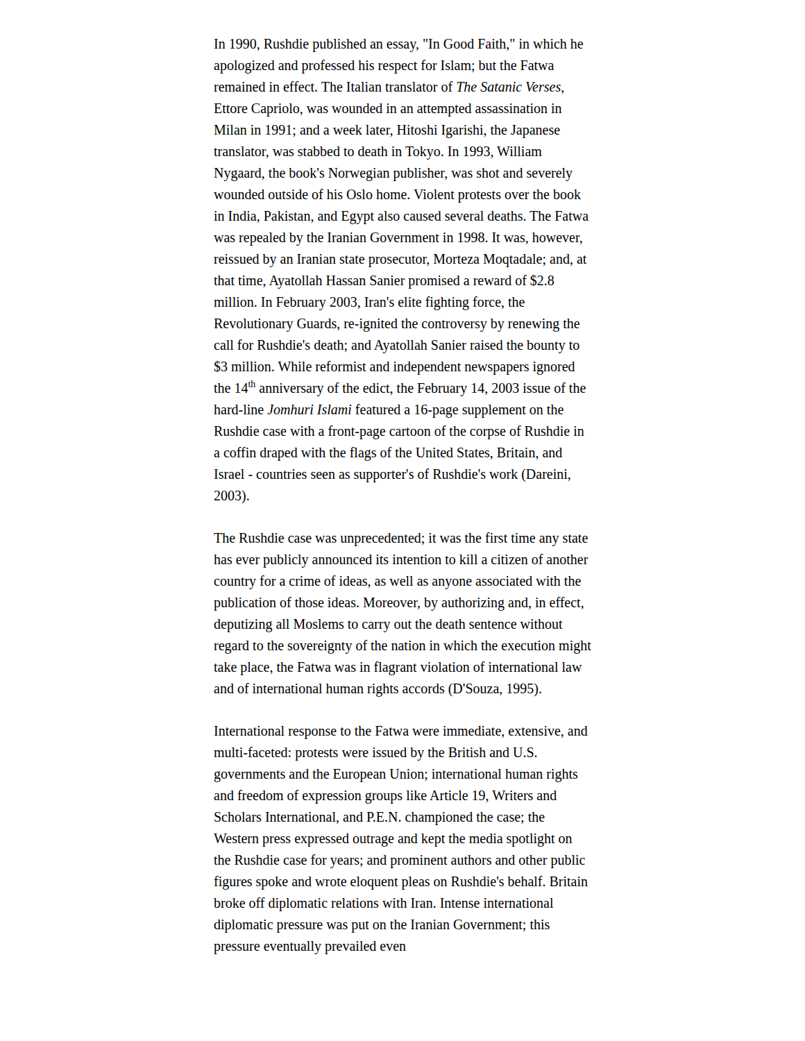In 1990, Rushdie published an essay, "In Good Faith," in which he apologized and professed his respect for Islam; but the Fatwa remained in effect. The Italian translator of The Satanic Verses, Ettore Capriolo, was wounded in an attempted assassination in Milan in 1991; and a week later, Hitoshi Igarishi, the Japanese translator, was stabbed to death in Tokyo. In 1993, William Nygaard, the book's Norwegian publisher, was shot and severely wounded outside of his Oslo home. Violent protests over the book in India, Pakistan, and Egypt also caused several deaths. The Fatwa was repealed by the Iranian Government in 1998. It was, however, reissued by an Iranian state prosecutor, Morteza Moqtadale; and, at that time, Ayatollah Hassan Sanier promised a reward of $2.8 million. In February 2003, Iran's elite fighting force, the Revolutionary Guards, re-ignited the controversy by renewing the call for Rushdie's death; and Ayatollah Sanier raised the bounty to $3 million. While reformist and independent newspapers ignored the 14th anniversary of the edict, the February 14, 2003 issue of the hard-line Jomhuri Islami featured a 16-page supplement on the Rushdie case with a front-page cartoon of the corpse of Rushdie in a coffin draped with the flags of the United States, Britain, and Israel - countries seen as supporter's of Rushdie's work (Dareini, 2003).
The Rushdie case was unprecedented; it was the first time any state has ever publicly announced its intention to kill a citizen of another country for a crime of ideas, as well as anyone associated with the publication of those ideas. Moreover, by authorizing and, in effect, deputizing all Moslems to carry out the death sentence without regard to the sovereignty of the nation in which the execution might take place, the Fatwa was in flagrant violation of international law and of international human rights accords (D'Souza, 1995).
International response to the Fatwa were immediate, extensive, and multi-faceted: protests were issued by the British and U.S. governments and the European Union; international human rights and freedom of expression groups like Article 19, Writers and Scholars International, and P.E.N. championed the case; the Western press expressed outrage and kept the media spotlight on the Rushdie case for years; and prominent authors and other public figures spoke and wrote eloquent pleas on Rushdie's behalf. Britain broke off diplomatic relations with Iran. Intense international diplomatic pressure was put on the Iranian Government; this pressure eventually prevailed even